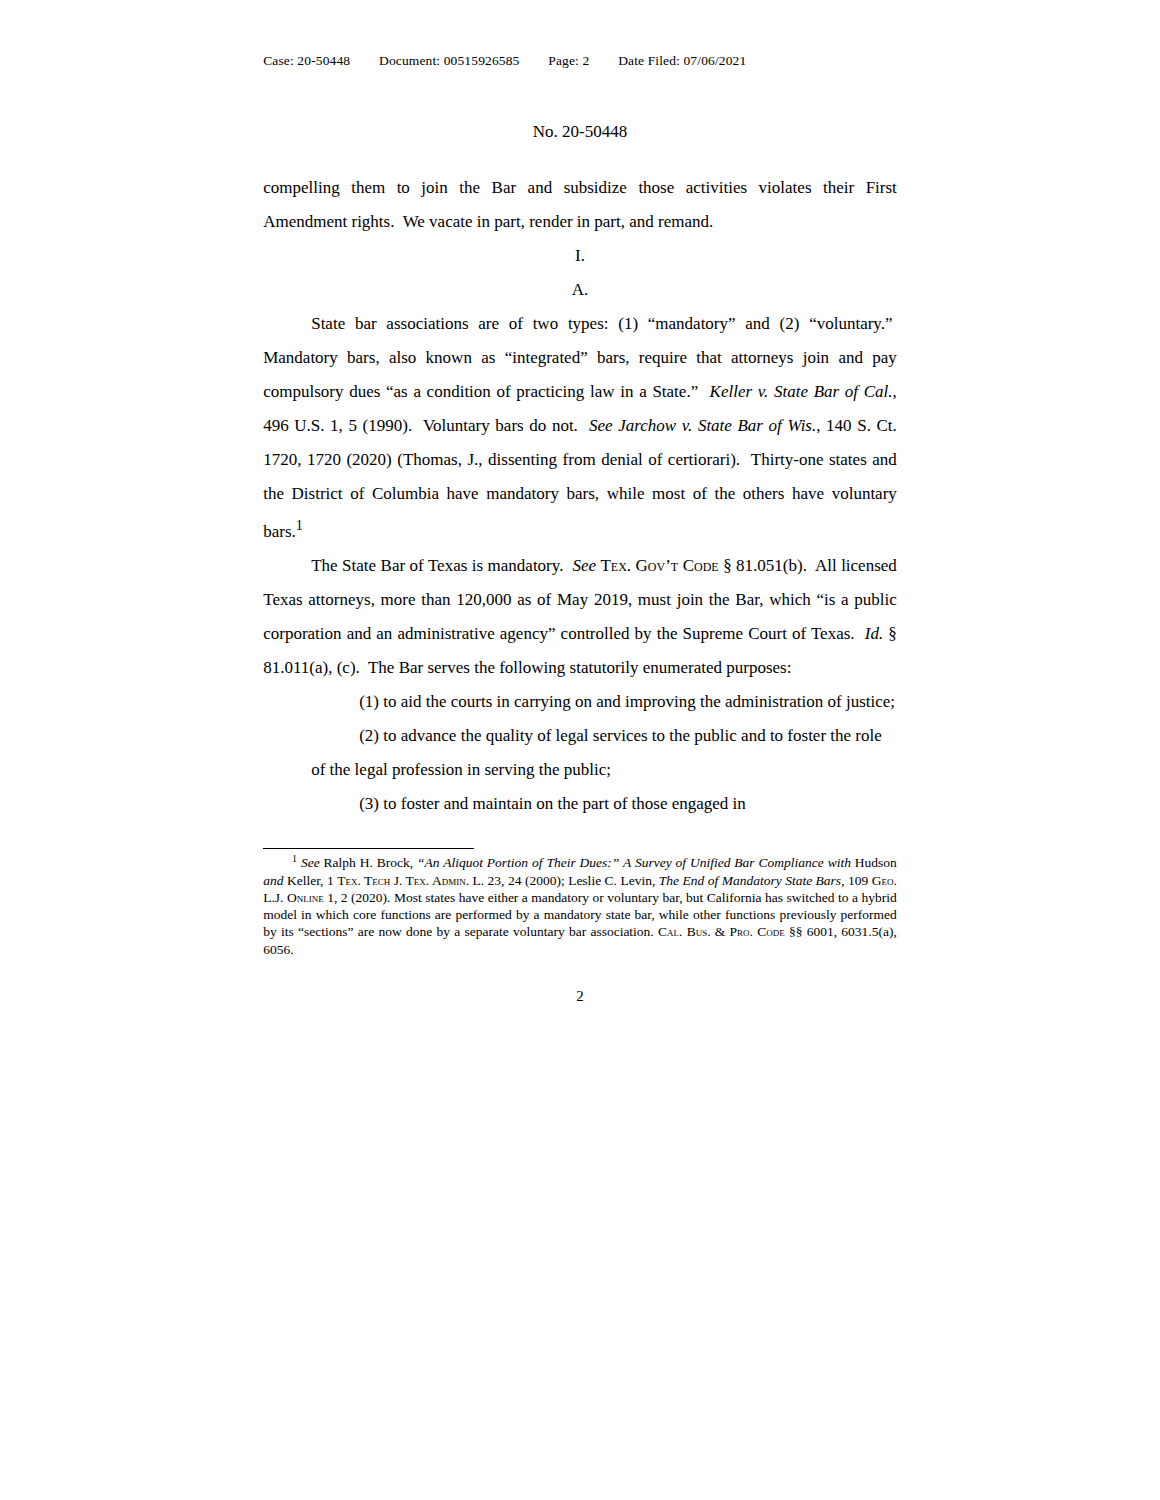Case: 20-50448 Document: 00515926585 Page: 2 Date Filed: 07/06/2021
No. 20-50448
compelling them to join the Bar and subsidize those activities violates their First Amendment rights. We vacate in part, render in part, and remand.
I.
A.
State bar associations are of two types: (1) “mandatory” and (2) “voluntary.” Mandatory bars, also known as “integrated” bars, require that attorneys join and pay compulsory dues “as a condition of practicing law in a State.” Keller v. State Bar of Cal., 496 U.S. 1, 5 (1990). Voluntary bars do not. See Jarchow v. State Bar of Wis., 140 S. Ct. 1720, 1720 (2020) (Thomas, J., dissenting from denial of certiorari). Thirty-one states and the District of Columbia have mandatory bars, while most of the others have voluntary bars.1
The State Bar of Texas is mandatory. See Tex. Gov’t Code § 81.051(b). All licensed Texas attorneys, more than 120,000 as of May 2019, must join the Bar, which “is a public corporation and an administrative agency” controlled by the Supreme Court of Texas. Id. § 81.011(a), (c). The Bar serves the following statutorily enumerated purposes:
(1) to aid the courts in carrying on and improving the administration of justice;
(2) to advance the quality of legal services to the public and to foster the role of the legal profession in serving the public;
(3) to foster and maintain on the part of those engaged in
1 See Ralph H. Brock, “An Aliquot Portion of Their Dues:” A Survey of Unified Bar Compliance with Hudson and Keller, 1 Tex. Tech J. Tex. Admin. L. 23, 24 (2000); Leslie C. Levin, The End of Mandatory State Bars, 109 Geo. L.J. Online 1, 2 (2020). Most states have either a mandatory or voluntary bar, but California has switched to a hybrid model in which core functions are performed by a mandatory state bar, while other functions previously performed by its “sections” are now done by a separate voluntary bar association. Cal. Bus. & Pro. Code §§ 6001, 6031.5(a), 6056.
2